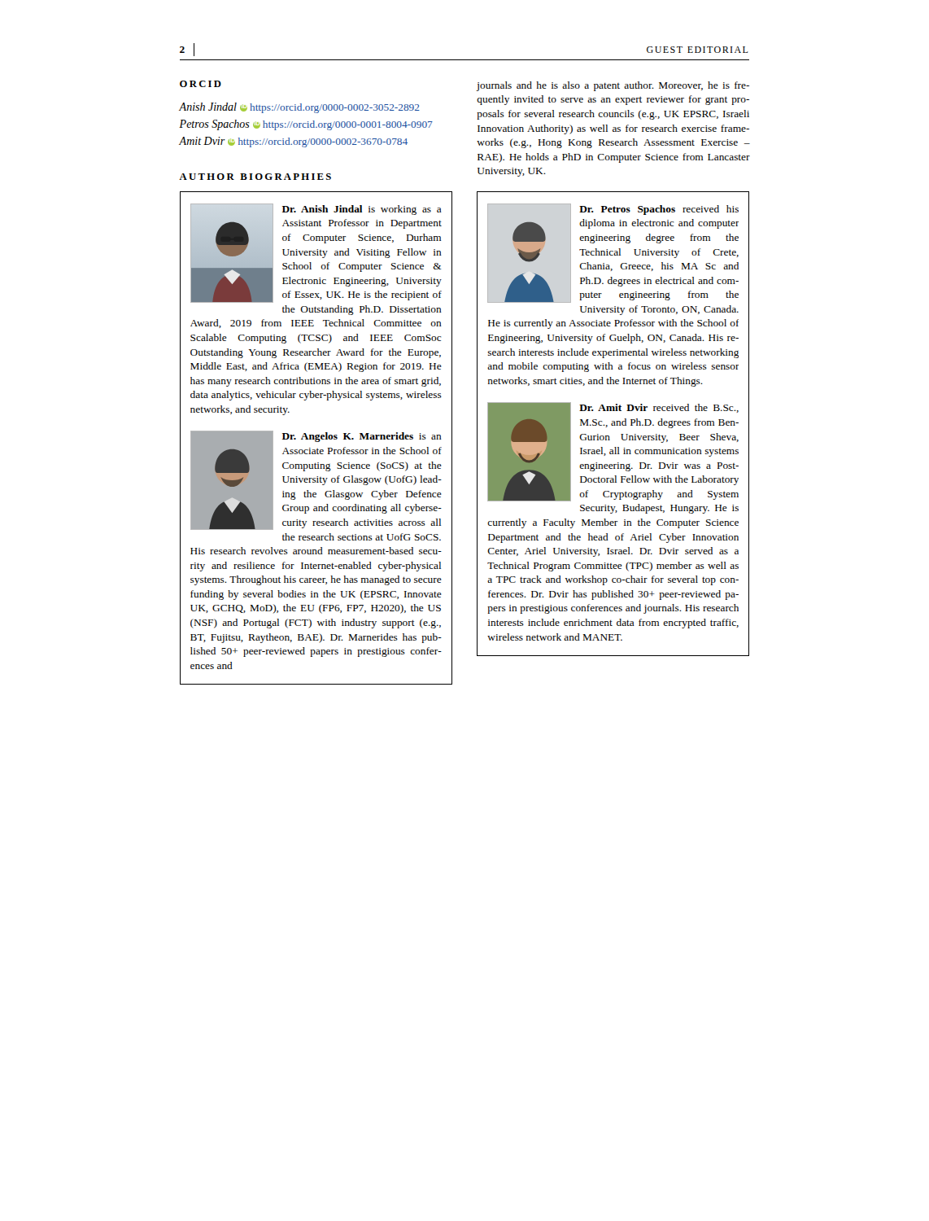2
Guest Editorial
ORCID
Anish Jindal https://orcid.org/0000-0002-3052-2892
Petros Spachos https://orcid.org/0000-0001-8004-0907
Amit Dvir https://orcid.org/0000-0002-3670-0784
Author Biographies
Dr. Anish Jindal is working as a Assistant Professor in Department of Computer Science, Durham University and Visiting Fellow in School of Computer Science & Electronic Engineering, University of Essex, UK. He is the recipient of the Outstanding Ph.D. Dissertation Award, 2019 from IEEE Technical Committee on Scalable Computing (TCSC) and IEEE ComSoc Outstanding Young Researcher Award for the Europe, Middle East, and Africa (EMEA) Region for 2019. He has many research contributions in the area of smart grid, data analytics, vehicular cyber-physical systems, wireless networks, and security.
Dr. Angelos K. Marnerides is an Associate Professor in the School of Computing Science (SoCS) at the University of Glasgow (UofG) leading the Glasgow Cyber Defence Group and coordinating all cybersecurity research activities across all the research sections at UofG SoCS. His research revolves around measurement-based security and resilience for Internet-enabled cyber-physical systems. Throughout his career, he has managed to secure funding by several bodies in the UK (EPSRC, Innovate UK, GCHQ, MoD), the EU (FP6, FP7, H2020), the US (NSF) and Portugal (FCT) with industry support (e.g., BT, Fujitsu, Raytheon, BAE). Dr. Marnerides has published 50+ peer-reviewed papers in prestigious conferences and
journals and he is also a patent author. Moreover, he is frequently invited to serve as an expert reviewer for grant proposals for several research councils (e.g., UK EPSRC, Israeli Innovation Authority) as well as for research exercise frameworks (e.g., Hong Kong Research Assessment Exercise – RAE). He holds a PhD in Computer Science from Lancaster University, UK.
Dr. Petros Spachos received his diploma in electronic and computer engineering degree from the Technical University of Crete, Chania, Greece, his MA Sc and Ph.D. degrees in electrical and computer engineering from the University of Toronto, ON, Canada. He is currently an Associate Professor with the School of Engineering, University of Guelph, ON, Canada. His research interests include experimental wireless networking and mobile computing with a focus on wireless sensor networks, smart cities, and the Internet of Things.
Dr. Amit Dvir received the B.Sc., M.Sc., and Ph.D. degrees from Ben-Gurion University, Beer Sheva, Israel, all in communication systems engineering. Dr. Dvir was a Post-Doctoral Fellow with the Laboratory of Cryptography and System Security, Budapest, Hungary. He is currently a Faculty Member in the Computer Science Department and the head of Ariel Cyber Innovation Center, Ariel University, Israel. Dr. Dvir served as a Technical Program Committee (TPC) member as well as a TPC track and workshop co-chair for several top conferences. Dr. Dvir has published 30+ peer-reviewed papers in prestigious conferences and journals. His research interests include enrichment data from encrypted traffic, wireless network and MANET.